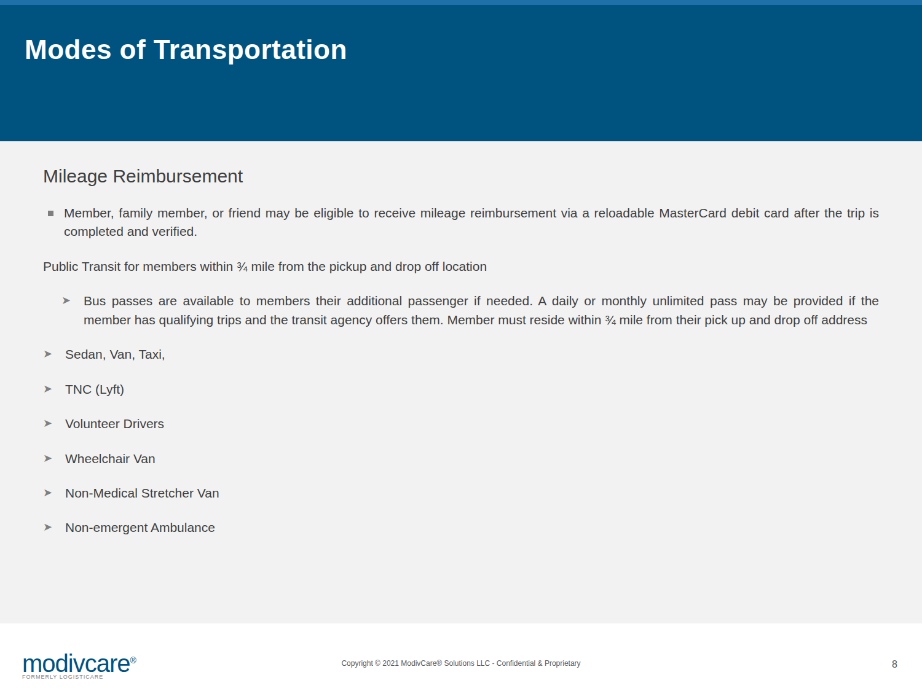Modes of Transportation
Mileage Reimbursement
Member, family member, or friend may be eligible to receive mileage reimbursement via a reloadable MasterCard debit card after the trip is completed and verified.
Public Transit for members within ¾ mile from the pickup and drop off location
Bus passes are available to members their additional passenger if needed. A daily or monthly unlimited pass may be provided if the member has qualifying trips and the transit agency offers them. Member must reside within ¾ mile from their pick up and drop off address
Sedan, Van, Taxi,
TNC (Lyft)
Volunteer Drivers
Wheelchair Van
Non-Medical Stretcher Van
Non-emergent Ambulance
Copyright © 2021 ModivCare® Solutions LLC - Confidential & Proprietary
8
modivcare® FORMERLY LOGISTICARE